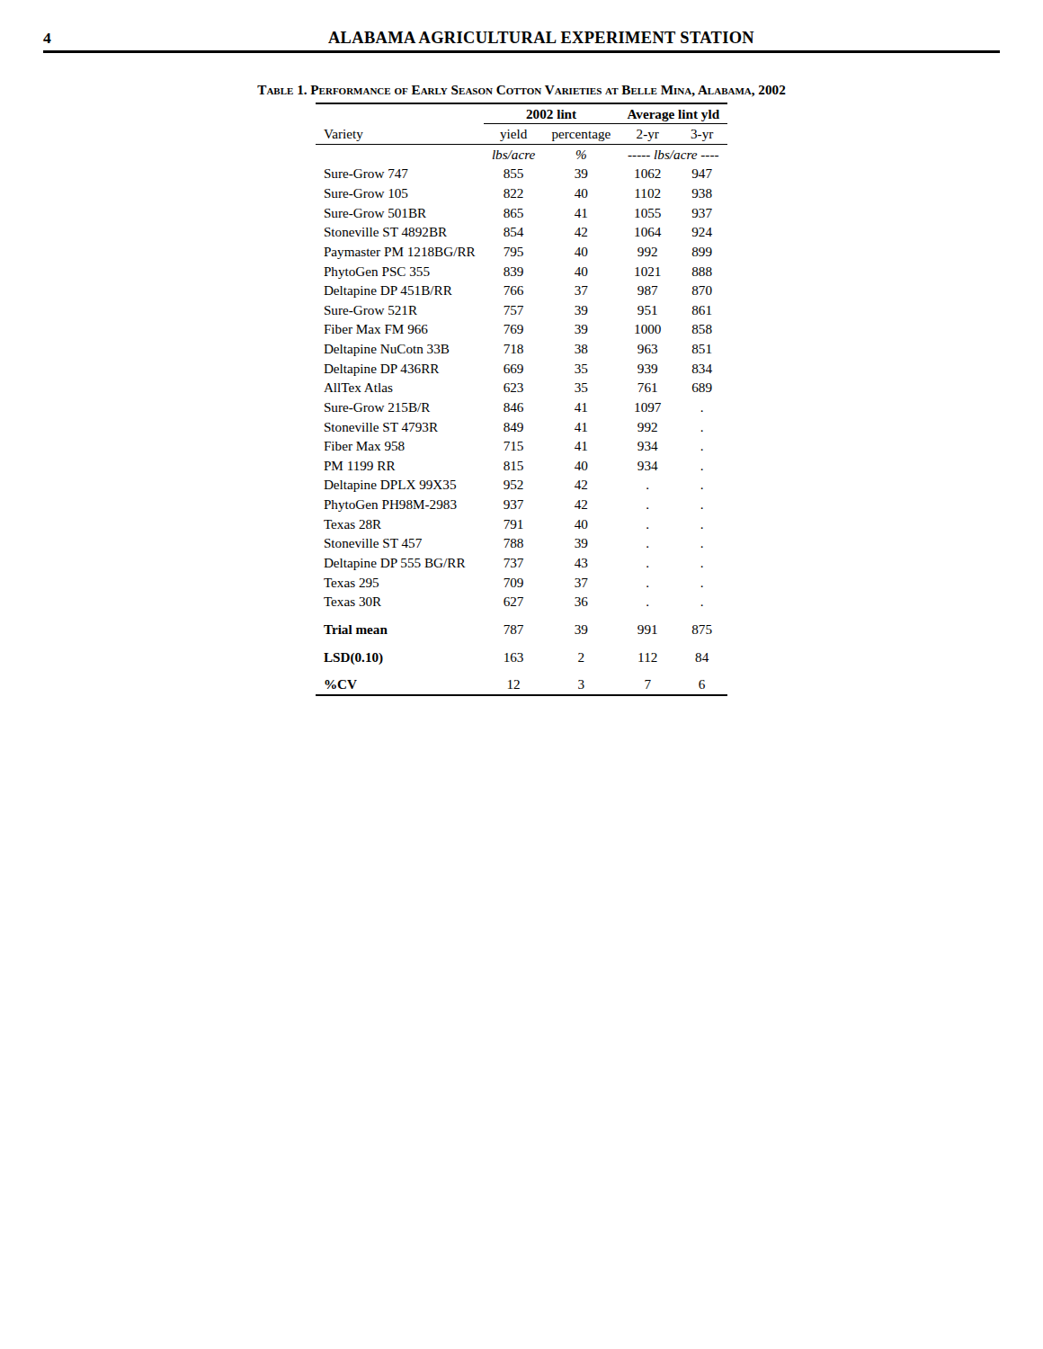4
ALABAMA AGRICULTURAL EXPERIMENT STATION
Table 1. Performance of Early Season Cotton Varieties at Belle Mina, Alabama, 2002
| | 2002 lint | Average lint yld |
| --- | --- | --- |
| Variety | yield | percentage | 2-yr | 3-yr |
| | lbs/acre | % | ----- lbs/acre ---- |
| Sure-Grow 747 | 855 | 39 | 1062 | 947 |
| Sure-Grow 105 | 822 | 40 | 1102 | 938 |
| Sure-Grow 501BR | 865 | 41 | 1055 | 937 |
| Stoneville ST 4892BR | 854 | 42 | 1064 | 924 |
| Paymaster PM 1218BG/RR | 795 | 40 | 992 | 899 |
| PhytoGen PSC 355 | 839 | 40 | 1021 | 888 |
| Deltapine DP 451B/RR | 766 | 37 | 987 | 870 |
| Sure-Grow 521R | 757 | 39 | 951 | 861 |
| Fiber Max FM 966 | 769 | 39 | 1000 | 858 |
| Deltapine NuCotn 33B | 718 | 38 | 963 | 851 |
| Deltapine DP 436RR | 669 | 35 | 939 | 834 |
| AllTex Atlas | 623 | 35 | 761 | 689 |
| Sure-Grow 215B/R | 846 | 41 | 1097 | . |
| Stoneville ST 4793R | 849 | 41 | 992 | . |
| Fiber Max 958 | 715 | 41 | 934 | . |
| PM 1199 RR | 815 | 40 | 934 | . |
| Deltapine DPLX 99X35 | 952 | 42 | . | . |
| PhytoGen PH98M-2983 | 937 | 42 | . | . |
| Texas 28R | 791 | 40 | . | . |
| Stoneville ST 457 | 788 | 39 | . | . |
| Deltapine DP 555 BG/RR | 737 | 43 | . | . |
| Texas 295 | 709 | 37 | . | . |
| Texas 30R | 627 | 36 | . | . |
| Trial mean | 787 | 39 | 991 | 875 |
| LSD(0.10) | 163 | 2 | 112 | 84 |
| %CV | 12 | 3 | 7 | 6 |